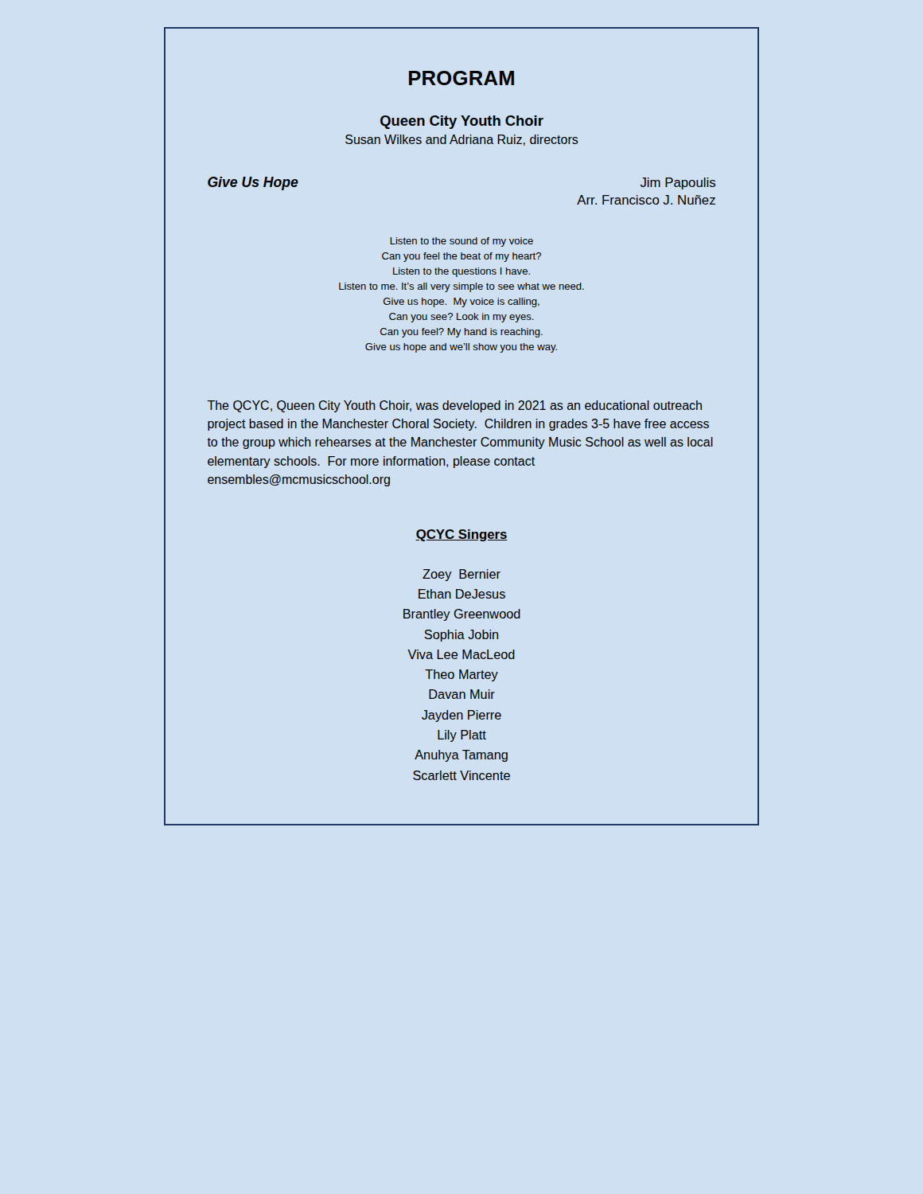PROGRAM
Queen City Youth Choir
Susan Wilkes and Adriana Ruiz, directors
Give Us Hope
Jim Papoulis
Arr. Francisco J. Nuñez
Listen to the sound of my voice
Can you feel the beat of my heart?
Listen to the questions I have.
Listen to me. It’s all very simple to see what we need.
Give us hope. My voice is calling,
Can you see? Look in my eyes.
Can you feel? My hand is reaching.
Give us hope and we’ll show you the way.
The QCYC, Queen City Youth Choir, was developed in 2021 as an educational outreach project based in the Manchester Choral Society. Children in grades 3-5 have free access to the group which rehearses at the Manchester Community Music School as well as local elementary schools. For more information, please contact ensembles@mcmusicschool.org
QCYC Singers
Zoey Bernier
Ethan DeJesus
Brantley Greenwood
Sophia Jobin
Viva Lee MacLeod
Theo Martey
Davan Muir
Jayden Pierre
Lily Platt
Anuhya Tamang
Scarlett Vincente